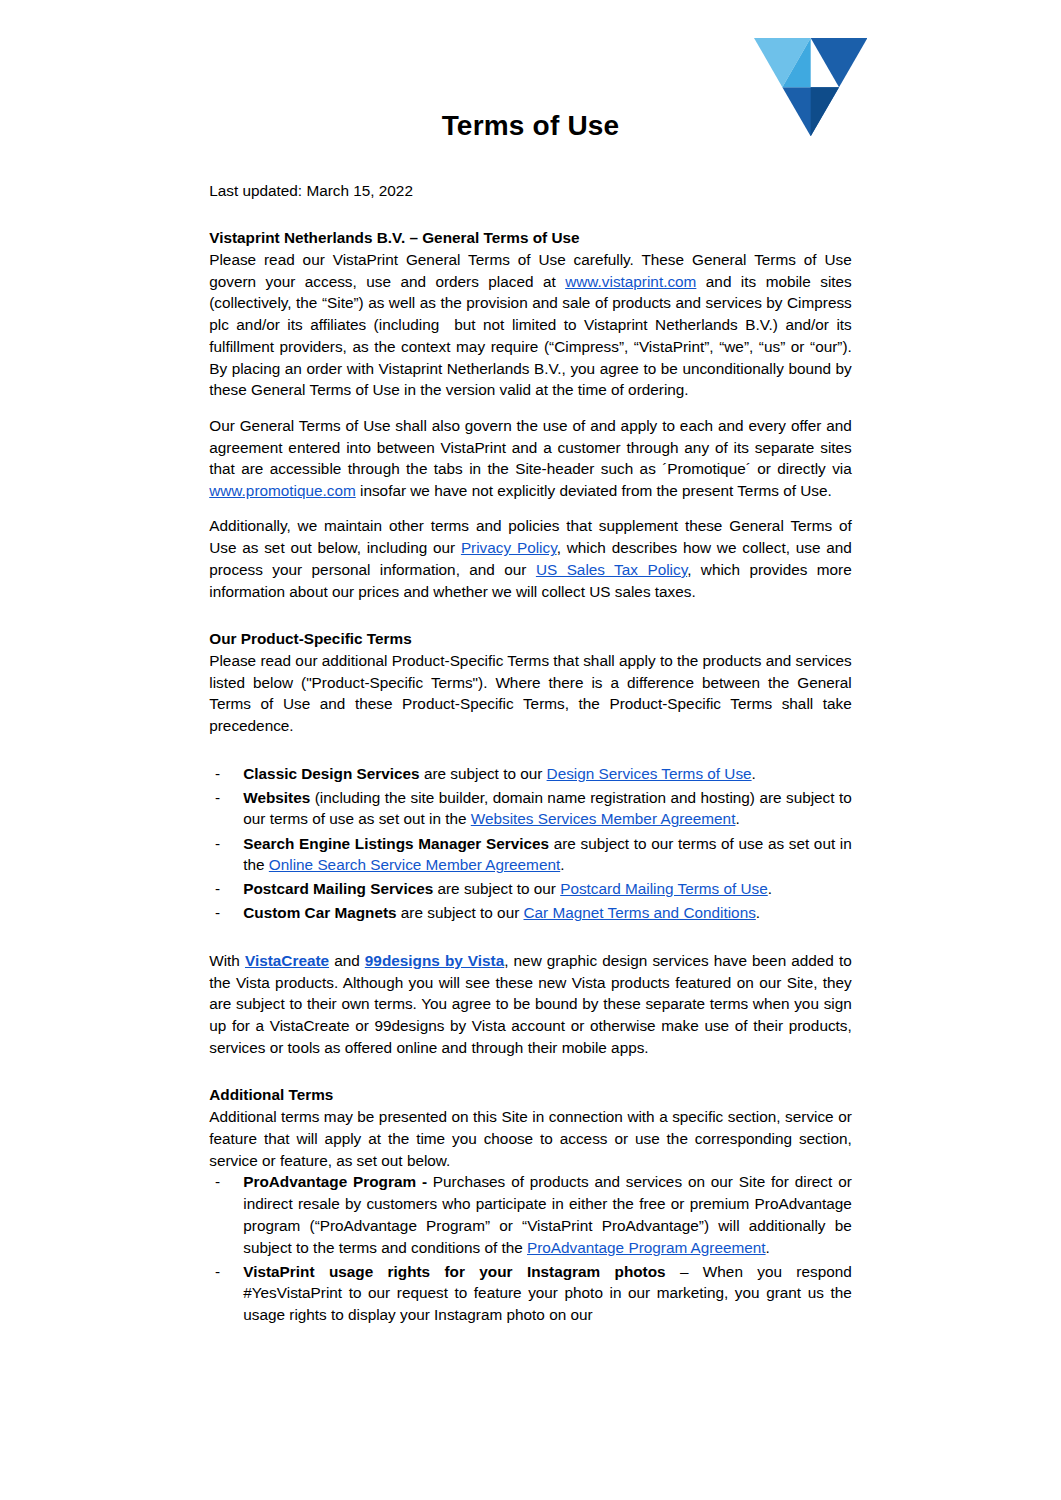Terms of Use
Last updated: March 15, 2022
Vistaprint Netherlands B.V. – General Terms of Use
Please read our VistaPrint General Terms of Use carefully. These General Terms of Use govern your access, use and orders placed at www.vistaprint.com and its mobile sites (collectively, the “Site”) as well as the provision and sale of products and services by Cimpress plc and/or its affiliates (including but not limited to Vistaprint Netherlands B.V.) and/or its fulfillment providers, as the context may require (“Cimpress”, “VistaPrint”, “we”, “us” or “our”). By placing an order with Vistaprint Netherlands B.V., you agree to be unconditionally bound by these General Terms of Use in the version valid at the time of ordering.
Our General Terms of Use shall also govern the use of and apply to each and every offer and agreement entered into between VistaPrint and a customer through any of its separate sites that are accessible through the tabs in the Site-header such as ´Promotique´ or directly via www.promotique.com insofar we have not explicitly deviated from the present Terms of Use.
Additionally, we maintain other terms and policies that supplement these General Terms of Use as set out below, including our Privacy Policy, which describes how we collect, use and process your personal information, and our US Sales Tax Policy, which provides more information about our prices and whether we will collect US sales taxes.
Our Product-Specific Terms
Please read our additional Product-Specific Terms that shall apply to the products and services listed below ("Product-Specific Terms"). Where there is a difference between the General Terms of Use and these Product-Specific Terms, the Product-Specific Terms shall take precedence.
Classic Design Services are subject to our Design Services Terms of Use.
Websites (including the site builder, domain name registration and hosting) are subject to our terms of use as set out in the Websites Services Member Agreement.
Search Engine Listings Manager Services are subject to our terms of use as set out in the Online Search Service Member Agreement.
Postcard Mailing Services are subject to our Postcard Mailing Terms of Use.
Custom Car Magnets are subject to our Car Magnet Terms and Conditions.
With VistaCreate and 99designs by Vista, new graphic design services have been added to the Vista products. Although you will see these new Vista products featured on our Site, they are subject to their own terms. You agree to be bound by these separate terms when you sign up for a VistaCreate or 99designs by Vista account or otherwise make use of their products, services or tools as offered online and through their mobile apps.
Additional Terms
Additional terms may be presented on this Site in connection with a specific section, service or feature that will apply at the time you choose to access or use the corresponding section, service or feature, as set out below.
ProAdvantage Program - Purchases of products and services on our Site for direct or indirect resale by customers who participate in either the free or premium ProAdvantage program (“ProAdvantage Program” or “VistaPrint ProAdvantage”) will additionally be subject to the terms and conditions of the ProAdvantage Program Agreement.
VistaPrint usage rights for your Instagram photos – When you respond #YesVistaPrint to our request to feature your photo in our marketing, you grant us the usage rights to display your Instagram photo on our